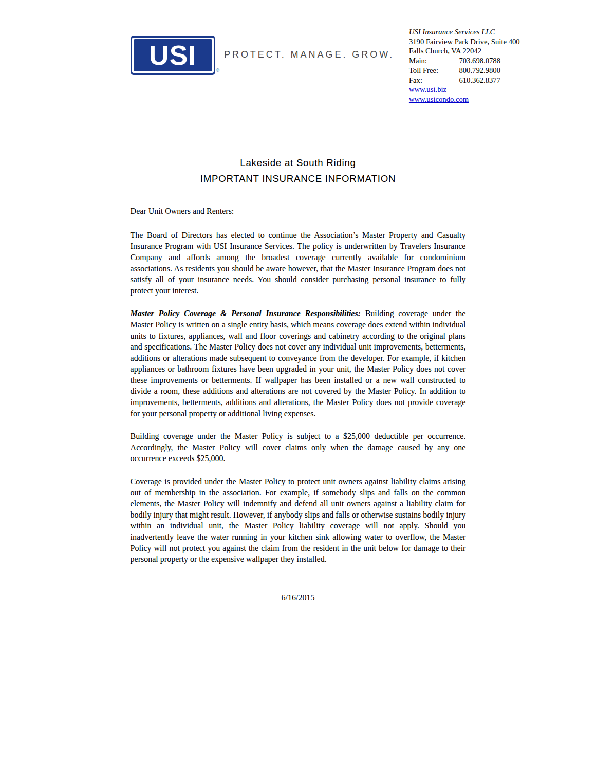USI
®
PROTECT. MANAGE. GROW.
USI Insurance Services LLC
3190 Fairview Park Drive, Suite 400
Falls Church, VA 22042
| Main: | 703.698.0788 |
| Toll Free: | 800.792.9800 |
| Fax: | 610.362.8377 |
www.usi.biz
www.usicondo.com
Lakeside at South Riding
IMPORTANT INSURANCE INFORMATION
Dear Unit Owners and Renters:
The Board of Directors has elected to continue the Association’s Master Property and Casualty Insurance Program with USI Insurance Services. The policy is underwritten by Travelers Insurance Company and affords among the broadest coverage currently available for condominium associations. As residents you should be aware however, that the Master Insurance Program does not satisfy all of your insurance needs. You should consider purchasing personal insurance to fully protect your interest.
Master Policy Coverage & Personal Insurance Responsibilities: Building coverage under the Master Policy is written on a single entity basis, which means coverage does extend within individual units to fixtures, appliances, wall and floor coverings and cabinetry according to the original plans and specifications. The Master Policy does not cover any individual unit improvements, betterments, additions or alterations made subsequent to conveyance from the developer. For example, if kitchen appliances or bathroom fixtures have been upgraded in your unit, the Master Policy does not cover these improvements or betterments. If wallpaper has been installed or a new wall constructed to divide a room, these additions and alterations are not covered by the Master Policy. In addition to improvements, betterments, additions and alterations, the Master Policy does not provide coverage for your personal property or additional living expenses.
Building coverage under the Master Policy is subject to a $25,000 deductible per occurrence. Accordingly, the Master Policy will cover claims only when the damage caused by any one occurrence exceeds $25,000.
Coverage is provided under the Master Policy to protect unit owners against liability claims arising out of membership in the association. For example, if somebody slips and falls on the common elements, the Master Policy will indemnify and defend all unit owners against a liability claim for bodily injury that might result. However, if anybody slips and falls or otherwise sustains bodily injury within an individual unit, the Master Policy liability coverage will not apply. Should you inadvertently leave the water running in your kitchen sink allowing water to overflow, the Master Policy will not protect you against the claim from the resident in the unit below for damage to their personal property or the expensive wallpaper they installed.
6/16/2015